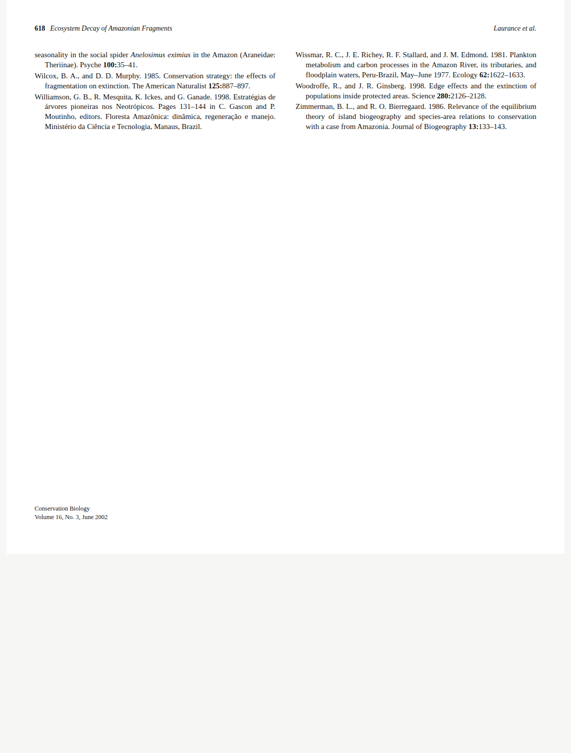618 Ecosystem Decay of Amazonian Fragments
Laurance et al.
seasonality in the social spider Anelosimus eximius in the Amazon (Araneidae: Theriinae). Psyche 100: 35–41.
Wilcox, B. A., and D. D. Murphy. 1985. Conservation strategy: the effects of fragmentation on extinction. The American Naturalist 125: 887–897.
Williamson, G. B., R. Mesquita, K. Ickes, and G. Ganade. 1998. Estratégias de árvores pioneiras nos Neotrópicos. Pages 131–144 in C. Gascon and P. Moutinho, editors. Floresta Amazônica: dinâmica, regeneração e manejo. Ministério da Ciência e Tecnologia, Manaus, Brazil.
Wissmar, R. C., J. E. Richey, R. F. Stallard, and J. M. Edmond. 1981. Plankton metabolism and carbon processes in the Amazon River, its tributaries, and floodplain waters, Peru-Brazil, May–June 1977. Ecology 62: 1622–1633.
Woodroffe, R., and J. R. Ginsberg. 1998. Edge effects and the extinction of populations inside protected areas. Science 280: 2126–2128.
Zimmerman, B. L., and R. O. Bierregaard. 1986. Relevance of the equilibrium theory of island biogeography and species-area relations to conservation with a case from Amazonia. Journal of Biogeography 13: 133–143.
Conservation Biology
Volume 16, No. 3, June 2002